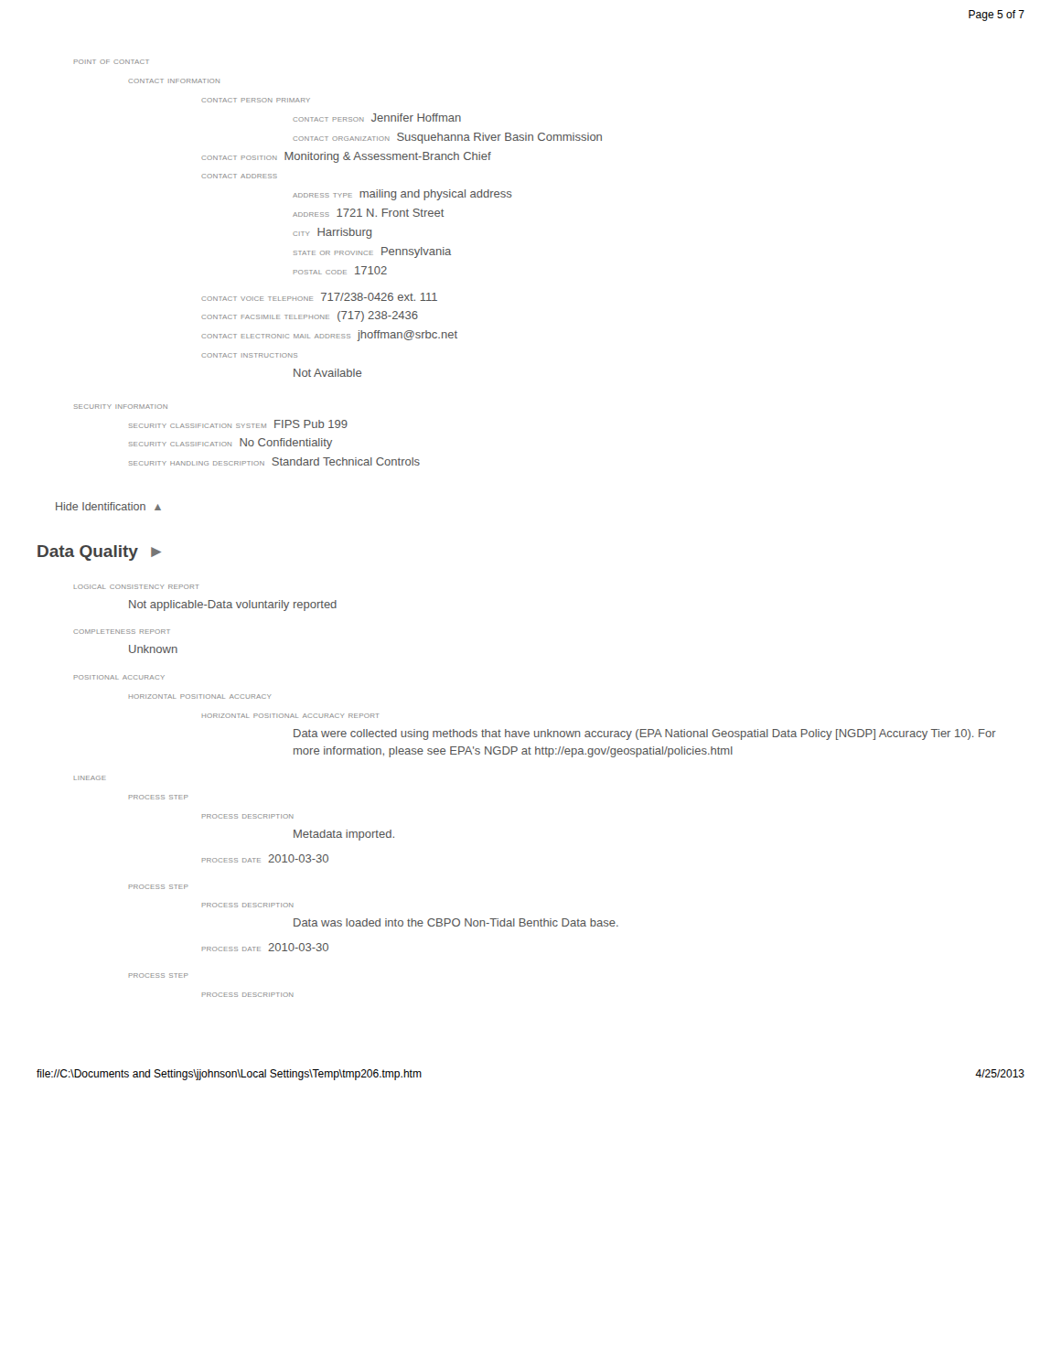Page 5 of 7
Point of Contact
Contact Information
Contact Person Primary
Contact Person Jennifer Hoffman
Contact Organization Susquehanna River Basin Commission
Contact Position Monitoring & Assessment-Branch Chief
Contact Address
Address Type mailing and physical address
Address 1721 N. Front Street
City Harrisburg
State or Province Pennsylvania
Postal Code 17102
Contact Voice Telephone 717/238-0426 ext. 111
Contact Facsimile Telephone (717) 238-2436
Contact Electronic Mail Address jhoffman@srbc.net
Contact Instructions
Not Available
Security Information
Security Classification System FIPS Pub 199
Security Classification No Confidentiality
Security Handling Description Standard Technical Controls
Hide Identification ▲
Data Quality ►
Logical Consistency Report
Not applicable-Data voluntarily reported
Completeness Report
Unknown
Positional Accuracy
Horizontal Positional Accuracy
Horizontal Positional Accuracy Report
Data were collected using methods that have unknown accuracy (EPA National Geospatial Data Policy [NGDP] Accuracy Tier 10). For more information, please see EPA's NGDP at http://epa.gov/geospatial/policies.html
Lineage
Process Step
Process Description
Metadata imported.
Process Date 2010-03-30
Process Step
Process Description
Data was loaded into the CBPO Non-Tidal Benthic Data base.
Process Date 2010-03-30
Process Step
Process Description
file://C:\Documents and Settings\jjohnson\Local Settings\Temp\tmp206.tmp.htm 4/25/2013